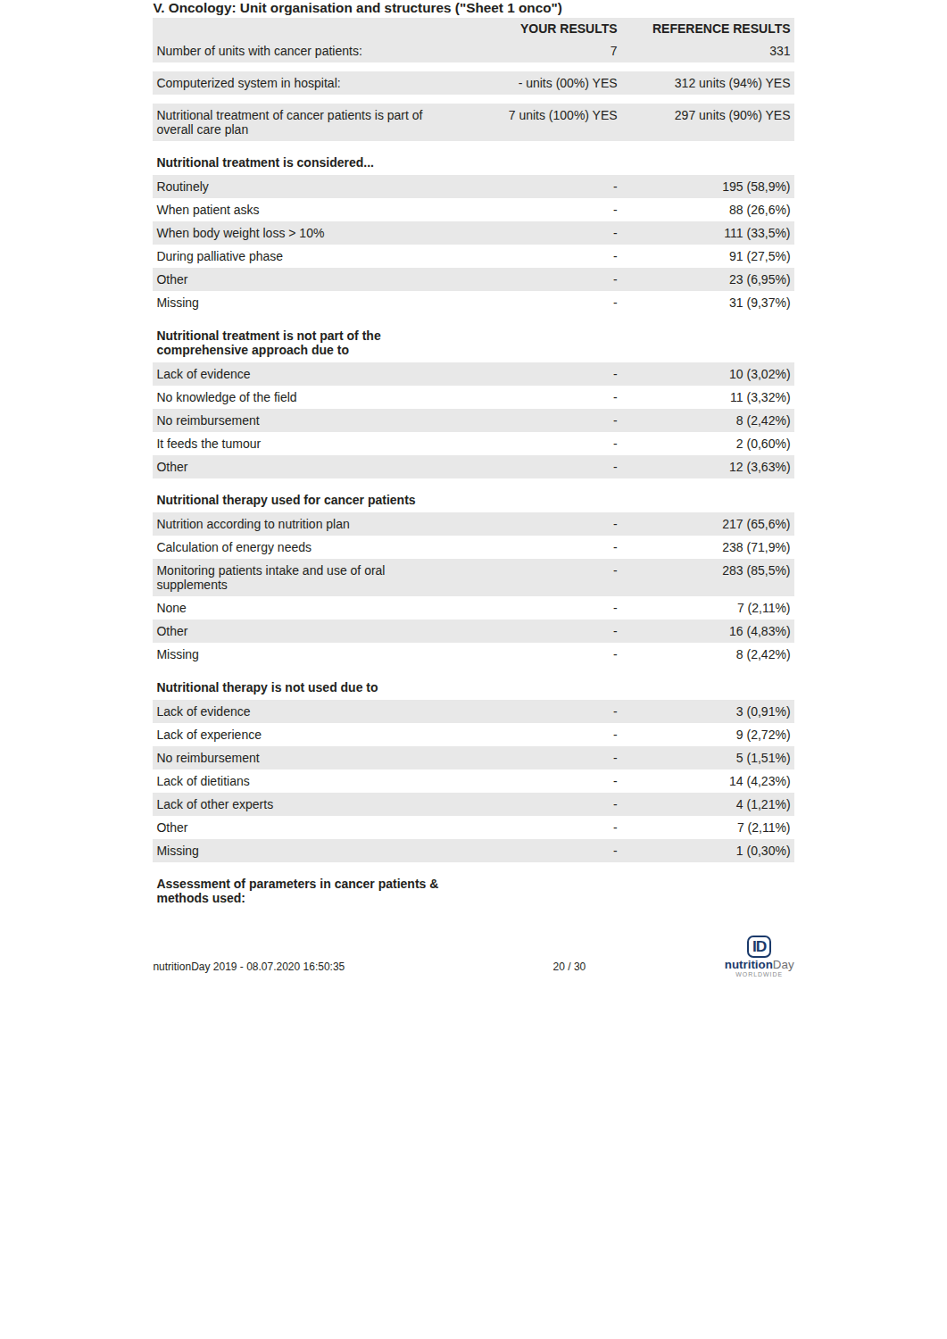V. Oncology: Unit organisation and structures ("Sheet 1 onco")
| | YOUR RESULTS | REFERENCE RESULTS |
| --- | --- | --- |
| Number of units with cancer patients: | 7 | 331 |
| Computerized system in hospital: | - units (00%) YES | 312 units (94%) YES |
| Nutritional treatment of cancer patients is part of overall care plan | 7 units (100%) YES | 297 units (90%) YES |
| Nutritional treatment is considered... | | |
| Routinely | - | 195 (58,9%) |
| When patient asks | - | 88 (26,6%) |
| When body weight loss > 10% | - | 111 (33,5%) |
| During palliative phase | - | 91 (27,5%) |
| Other | - | 23 (6,95%) |
| Missing | - | 31 (9,37%) |
| Nutritional treatment is not part of the comprehensive approach due to | | |
| Lack of evidence | - | 10 (3,02%) |
| No knowledge of the field | - | 11 (3,32%) |
| No reimbursement | - | 8 (2,42%) |
| It feeds the tumour | - | 2 (0,60%) |
| Other | - | 12 (3,63%) |
| Nutritional therapy used for cancer patients | | |
| Nutrition according to nutrition plan | - | 217 (65,6%) |
| Calculation of energy needs | - | 238 (71,9%) |
| Monitoring patients intake and use of oral supplements | - | 283 (85,5%) |
| None | - | 7 (2,11%) |
| Other | - | 16 (4,83%) |
| Missing | - | 8 (2,42%) |
| Nutritional therapy is not used due to | | |
| Lack of evidence | - | 3 (0,91%) |
| Lack of experience | - | 9 (2,72%) |
| No reimbursement | - | 5 (1,51%) |
| Lack of dietitians | - | 14 (4,23%) |
| Lack of other experts | - | 4 (1,21%) |
| Other | - | 7 (2,11%) |
| Missing | - | 1 (0,30%) |
| Assessment of parameters in cancer patients & methods used: | | |
nutritionDay 2019 - 08.07.2020 16:50:35
20 / 30
ID
nutritionDay
WORLDWIDE